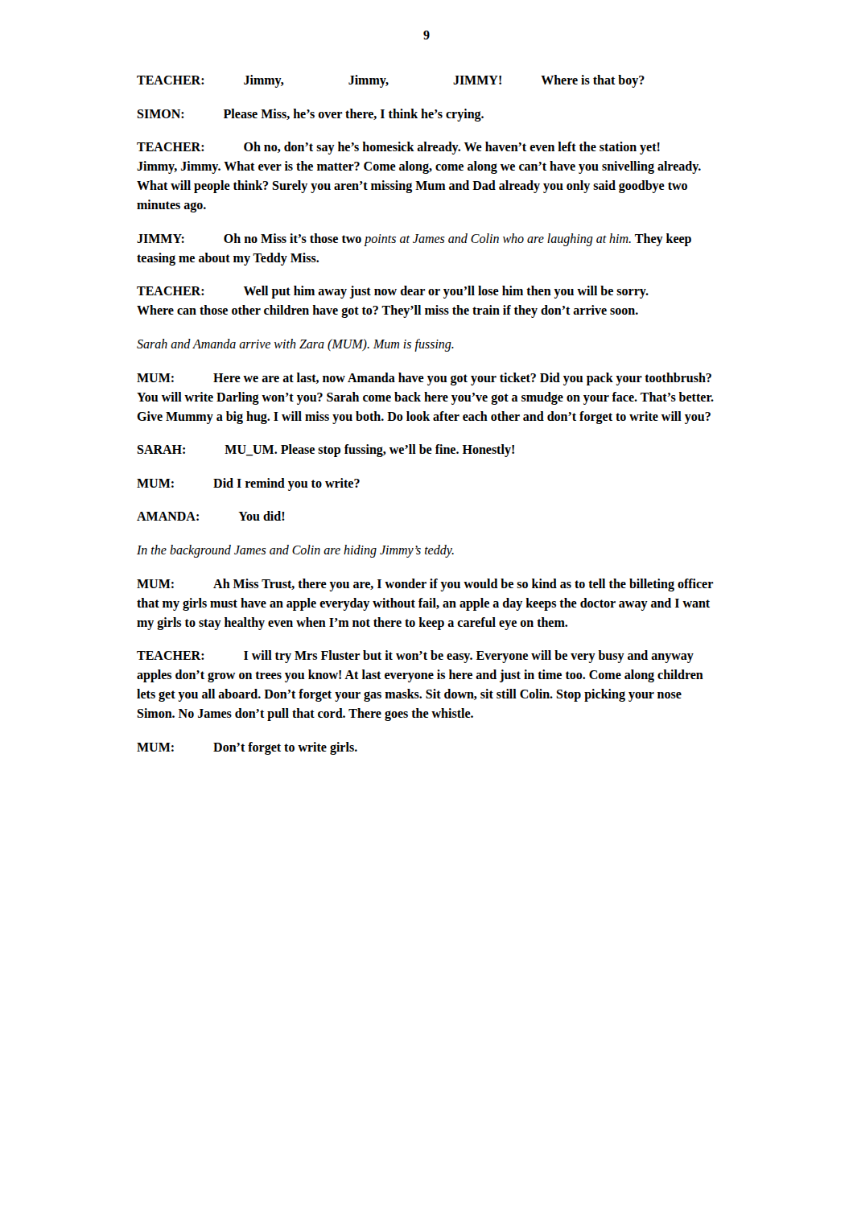9
TEACHER: Jimmy, Jimmy, JIMMY! Where is that boy?
SIMON: Please Miss, he’s over there, I think he’s crying.
TEACHER: Oh no, don’t say he’s homesick already. We haven’t even left the station yet! Jimmy, Jimmy. What ever is the matter? Come along, come along we can’t have you snivelling already. What will people think? Surely you aren’t missing Mum and Dad already you only said goodbye two minutes ago.
JIMMY: Oh no Miss it’s those two points at James and Colin who are laughing at him. They keep teasing me about my Teddy Miss.
TEACHER: Well put him away just now dear or you’ll lose him then you will be sorry. Where can those other children have got to? They’ll miss the train if they don’t arrive soon.
Sarah and Amanda arrive with Zara (MUM). Mum is fussing.
MUM: Here we are at last, now Amanda have you got your ticket? Did you pack your toothbrush? You will write Darling won’t you? Sarah come back here you’ve got a smudge on your face. That’s better. Give Mummy a big hug. I will miss you both. Do look after each other and don’t forget to write will you?
SARAH: MU_UM. Please stop fussing, we’ll be fine. Honestly!
MUM: Did I remind you to write?
AMANDA: You did!
In the background James and Colin are hiding Jimmy’s teddy.
MUM: Ah Miss Trust, there you are, I wonder if you would be so kind as to tell the billeting officer that my girls must have an apple everyday without fail, an apple a day keeps the doctor away and I want my girls to stay healthy even when I’m not there to keep a careful eye on them.
TEACHER: I will try Mrs Fluster but it won’t be easy. Everyone will be very busy and anyway apples don’t grow on trees you know! At last everyone is here and just in time too. Come along children lets get you all aboard. Don’t forget your gas masks. Sit down, sit still Colin. Stop picking your nose Simon. No James don’t pull that cord. There goes the whistle.
MUM: Don’t forget to write girls.